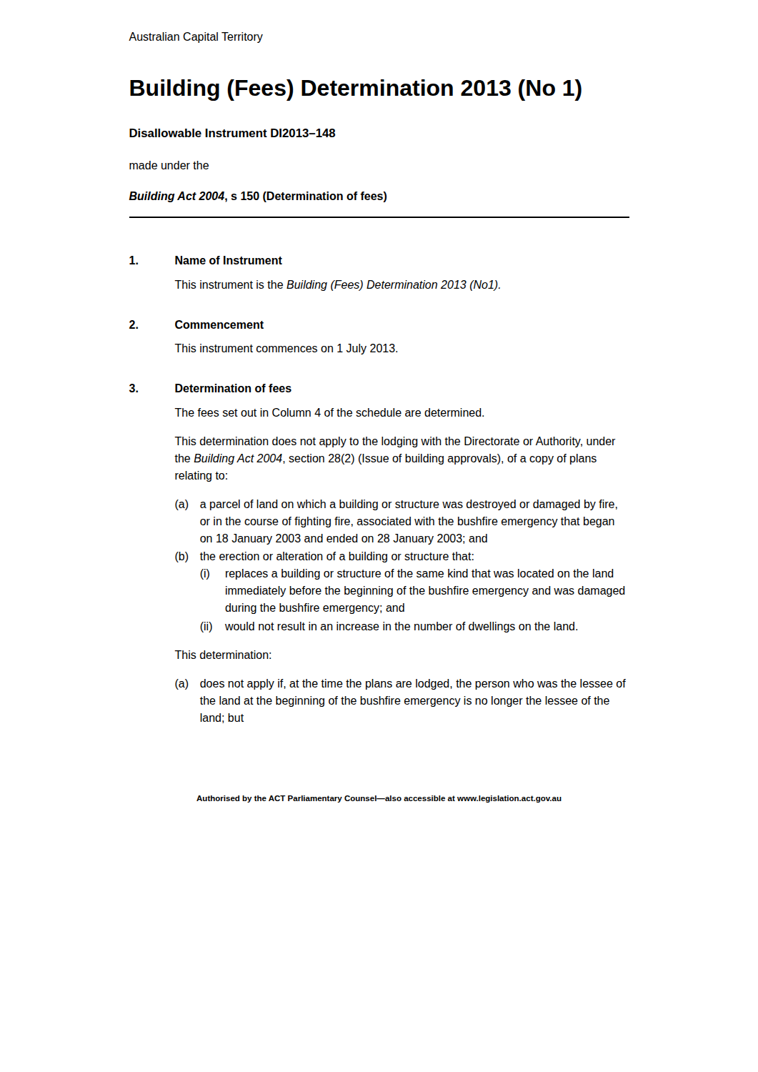Australian Capital Territory
Building (Fees) Determination 2013 (No 1)
Disallowable Instrument DI2013–148
made under the
Building Act 2004, s 150 (Determination of fees)
1. Name of Instrument
This instrument is the Building (Fees) Determination 2013 (No1).
2. Commencement
This instrument commences on 1 July 2013.
3. Determination of fees
The fees set out in Column 4 of the schedule are determined.
This determination does not apply to the lodging with the Directorate or Authority, under the Building Act 2004, section 28(2) (Issue of building approvals), of a copy of plans relating to:
(a) a parcel of land on which a building or structure was destroyed or damaged by fire, or in the course of fighting fire, associated with the bushfire emergency that began on 18 January 2003 and ended on 28 January 2003; and
(b) the erection or alteration of a building or structure that:
(i) replaces a building or structure of the same kind that was located on the land immediately before the beginning of the bushfire emergency and was damaged during the bushfire emergency; and
(ii) would not result in an increase in the number of dwellings on the land.
This determination:
(a) does not apply if, at the time the plans are lodged, the person who was the lessee of the land at the beginning of the bushfire emergency is no longer the lessee of the land; but
Authorised by the ACT Parliamentary Counsel—also accessible at www.legislation.act.gov.au